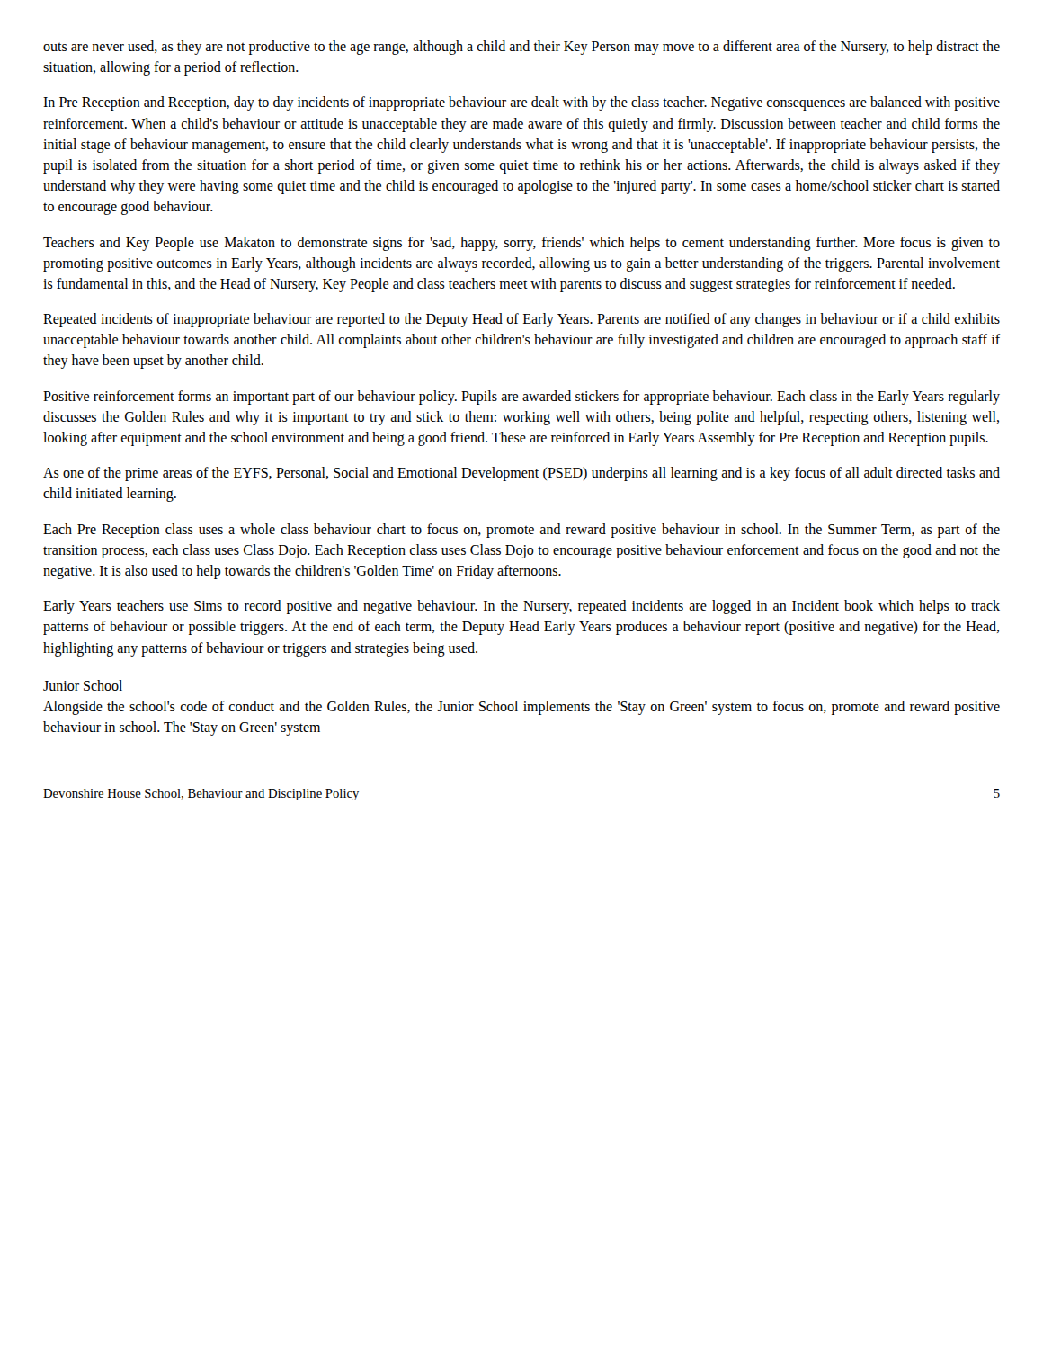outs are never used, as they are not productive to the age range, although a child and their Key Person may move to a different area of the Nursery, to help distract the situation, allowing for a period of reflection.
In Pre Reception and Reception, day to day incidents of inappropriate behaviour are dealt with by the class teacher. Negative consequences are balanced with positive reinforcement. When a child's behaviour or attitude is unacceptable they are made aware of this quietly and firmly. Discussion between teacher and child forms the initial stage of behaviour management, to ensure that the child clearly understands what is wrong and that it is 'unacceptable'. If inappropriate behaviour persists, the pupil is isolated from the situation for a short period of time, or given some quiet time to rethink his or her actions. Afterwards, the child is always asked if they understand why they were having some quiet time and the child is encouraged to apologise to the 'injured party'. In some cases a home/school sticker chart is started to encourage good behaviour.
Teachers and Key People use Makaton to demonstrate signs for 'sad, happy, sorry, friends' which helps to cement understanding further. More focus is given to promoting positive outcomes in Early Years, although incidents are always recorded, allowing us to gain a better understanding of the triggers. Parental involvement is fundamental in this, and the Head of Nursery, Key People and class teachers meet with parents to discuss and suggest strategies for reinforcement if needed.
Repeated incidents of inappropriate behaviour are reported to the Deputy Head of Early Years. Parents are notified of any changes in behaviour or if a child exhibits unacceptable behaviour towards another child. All complaints about other children's behaviour are fully investigated and children are encouraged to approach staff if they have been upset by another child.
Positive reinforcement forms an important part of our behaviour policy. Pupils are awarded stickers for appropriate behaviour. Each class in the Early Years regularly discusses the Golden Rules and why it is important to try and stick to them: working well with others, being polite and helpful, respecting others, listening well, looking after equipment and the school environment and being a good friend. These are reinforced in Early Years Assembly for Pre Reception and Reception pupils.
As one of the prime areas of the EYFS, Personal, Social and Emotional Development (PSED) underpins all learning and is a key focus of all adult directed tasks and child initiated learning.
Each Pre Reception class uses a whole class behaviour chart to focus on, promote and reward positive behaviour in school. In the Summer Term, as part of the transition process, each class uses Class Dojo. Each Reception class uses Class Dojo to encourage positive behaviour enforcement and focus on the good and not the negative. It is also used to help towards the children's 'Golden Time' on Friday afternoons.
Early Years teachers use Sims to record positive and negative behaviour. In the Nursery, repeated incidents are logged in an Incident book which helps to track patterns of behaviour or possible triggers. At the end of each term, the Deputy Head Early Years produces a behaviour report (positive and negative) for the Head, highlighting any patterns of behaviour or triggers and strategies being used.
Junior School
Alongside the school's code of conduct and the Golden Rules, the Junior School implements the 'Stay on Green' system to focus on, promote and reward positive behaviour in school. The 'Stay on Green' system
Devonshire House School, Behaviour and Discipline Policy 5